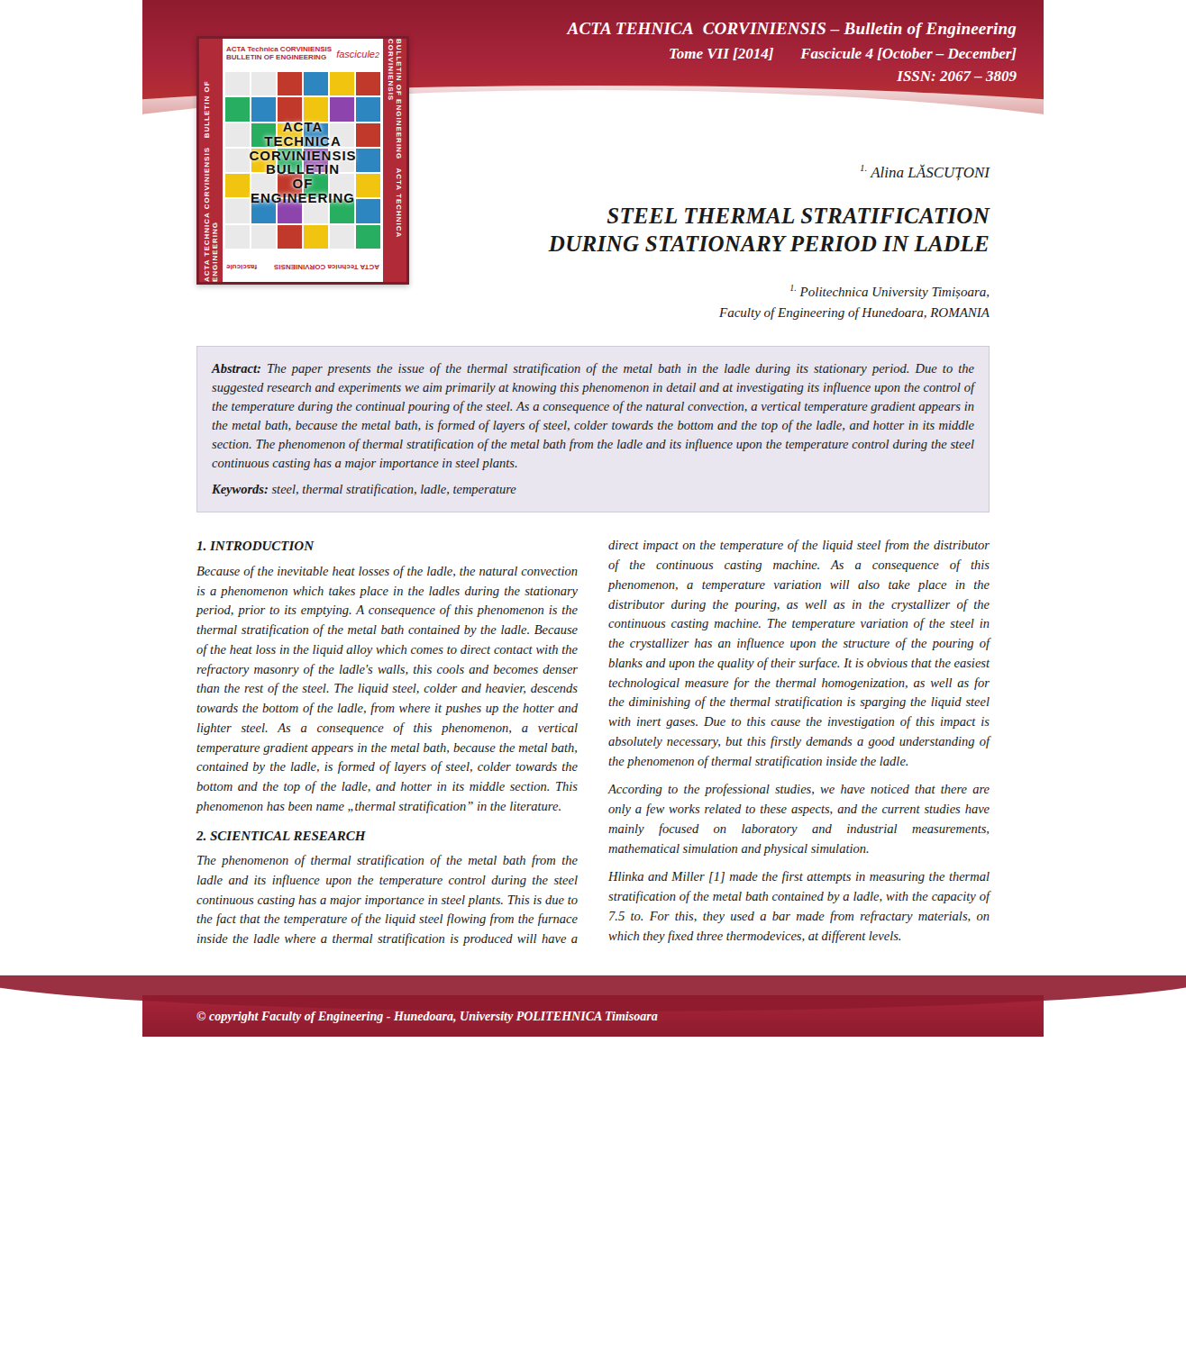ACTA TEHNICA CORVINIENSIS – Bulletin of Engineering
Tome VII [2014] Fascicule 4 [October – December]
ISSN: 2067 – 3809
ACTA TECHNICA CORVINIENSIS BULLETIN OF ENGINEERING
ACTA Technica CORVINIENSIS
BULLETIN OF ENGINEERING
fascicule2
ACTA
TECHNICA
CORVINIENSIS
BULLETIN
OF
ENGINEERING
fascicule
ACTA Technica CORVINIENSIS
BULLETIN OF ENGINEERING ACTA TECHNICA CORVINIENSIS
1. Alina LĂSCUȚONI
STEEL THERMAL STRATIFICATION
DURING STATIONARY PERIOD IN LADLE
1. Politechnica University Timișoara,
Faculty of Engineering of Hunedoara, ROMANIA
Abstract: The paper presents the issue of the thermal stratification of the metal bath in the ladle during its stationary period. Due to the suggested research and experiments we aim primarily at knowing this phenomenon in detail and at investigating its influence upon the control of the temperature during the continual pouring of the steel. As a consequence of the natural convection, a vertical temperature gradient appears in the metal bath, because the metal bath, is formed of layers of steel, colder towards the bottom and the top of the ladle, and hotter in its middle section. The phenomenon of thermal stratification of the metal bath from the ladle and its influence upon the temperature control during the steel continuous casting has a major importance in steel plants. Keywords: steel, thermal stratification, ladle, temperature
1. INTRODUCTION
Because of the inevitable heat losses of the ladle, the natural convection is a phenomenon which takes place in the ladles during the stationary period, prior to its emptying. A consequence of this phenomenon is the thermal stratification of the metal bath contained by the ladle. Because of the heat loss in the liquid alloy which comes to direct contact with the refractory masonry of the ladle's walls, this cools and becomes denser than the rest of the steel. The liquid steel, colder and heavier, descends towards the bottom of the ladle, from where it pushes up the hotter and lighter steel. As a consequence of this phenomenon, a vertical temperature gradient appears in the metal bath, because the metal bath, contained by the ladle, is formed of layers of steel, colder towards the bottom and the top of the ladle, and hotter in its middle section. This phenomenon has been name „thermal stratification” in the literature.
2. SCIENTICAL RESEARCH
The phenomenon of thermal stratification of the metal bath from the ladle and its influence upon the temperature control during the steel continuous casting has a major importance in steel plants. This is due to the fact that the temperature of the liquid steel flowing from the furnace inside the ladle where a thermal stratification is produced will have a direct impact on the temperature of the liquid steel from the distributor of the continuous casting machine. As a consequence of this phenomenon, a temperature variation will also take place in the distributor during the pouring, as well as in the crystallizer of the continuous casting machine. The temperature variation of the steel in the crystallizer has an influence upon the structure of the pouring of blanks and upon the quality of their surface. It is obvious that the easiest technological measure for the thermal homogenization, as well as for the diminishing of the thermal stratification is sparging the liquid steel with inert gases. Due to this cause the investigation of this impact is absolutely necessary, but this firstly demands a good understanding of the phenomenon of thermal stratification inside the ladle.
According to the professional studies, we have noticed that there are only a few works related to these aspects, and the current studies have mainly focused on laboratory and industrial measurements, mathematical simulation and physical simulation.
Hlinka and Miller [1] made the first attempts in measuring the thermal stratification of the metal bath contained by a ladle, with the capacity of 7.5 to. For this, they used a bar made from refractary materials, on which they fixed three thermodevices, at different levels.
© copyright Faculty of Engineering - Hunedoara, University POLITEHNICA Timisoara